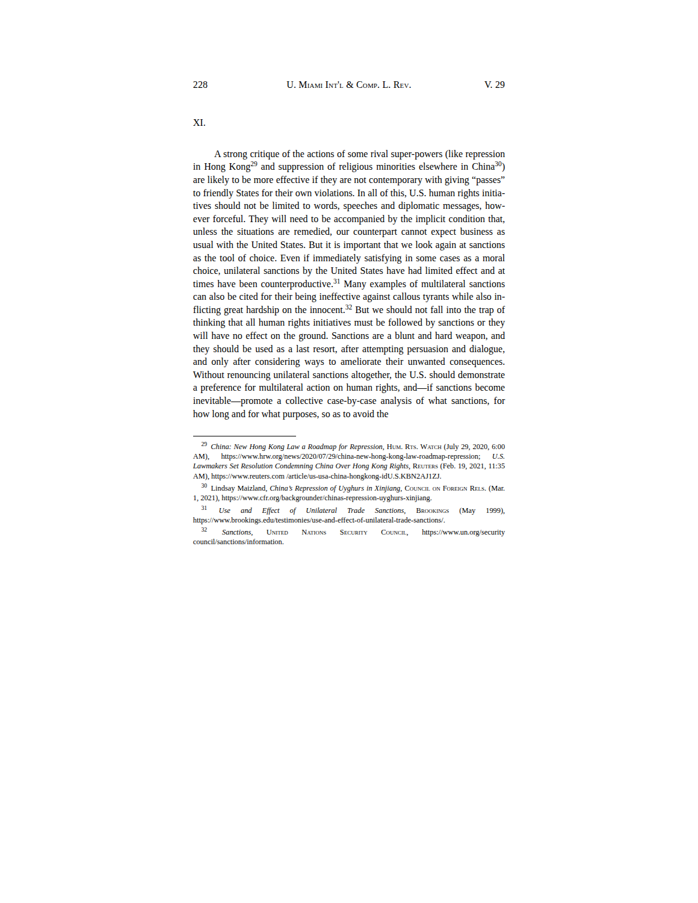228 U. Miami Int'l & Comp. L. Rev. V. 29
XI.
A strong critique of the actions of some rival super-powers (like repression in Hong Kong29 and suppression of religious minorities elsewhere in China30) are likely to be more effective if they are not contemporary with giving “passes” to friendly States for their own violations. In all of this, U.S. human rights initiatives should not be limited to words, speeches and diplomatic messages, however forceful. They will need to be accompanied by the implicit condition that, unless the situations are remedied, our counterpart cannot expect business as usual with the United States. But it is important that we look again at sanctions as the tool of choice. Even if immediately satisfying in some cases as a moral choice, unilateral sanctions by the United States have had limited effect and at times have been counterproductive.31 Many examples of multilateral sanctions can also be cited for their being ineffective against callous tyrants while also inflicting great hardship on the innocent.32 But we should not fall into the trap of thinking that all human rights initiatives must be followed by sanctions or they will have no effect on the ground. Sanctions are a blunt and hard weapon, and they should be used as a last resort, after attempting persuasion and dialogue, and only after considering ways to ameliorate their unwanted consequences. Without renouncing unilateral sanctions altogether, the U.S. should demonstrate a preference for multilateral action on human rights, and—if sanctions become inevitable—promote a collective case-by-case analysis of what sanctions, for how long and for what purposes, so as to avoid the
29 China: New Hong Kong Law a Roadmap for Repression, Hum. Rts. Watch (July 29, 2020, 6:00 AM), https://www.hrw.org/news/2020/07/29/china-new-hong-kong-law-roadmap-repression; U.S. Lawmakers Set Resolution Condemning China Over Hong Kong Rights, Reuters (Feb. 19, 2021, 11:35 AM), https://www.reuters.com /article/us-usa-china-hongkong-idU.S.KBN2AJ1ZJ.
30 Lindsay Maizland, China’s Repression of Uyghurs in Xinjiang, Council on Foreign Rels. (Mar. 1, 2021), https://www.cfr.org/backgrounder/chinas-repression-uyghurs-xinjiang.
31 Use and Effect of Unilateral Trade Sanctions, Brookings (May 1999), https://www.brookings.edu/testimonies/use-and-effect-of-unilateral-trade-sanctions/.
32 Sanctions, United Nations Security Council, https://www.un.org/security council/sanctions/information.